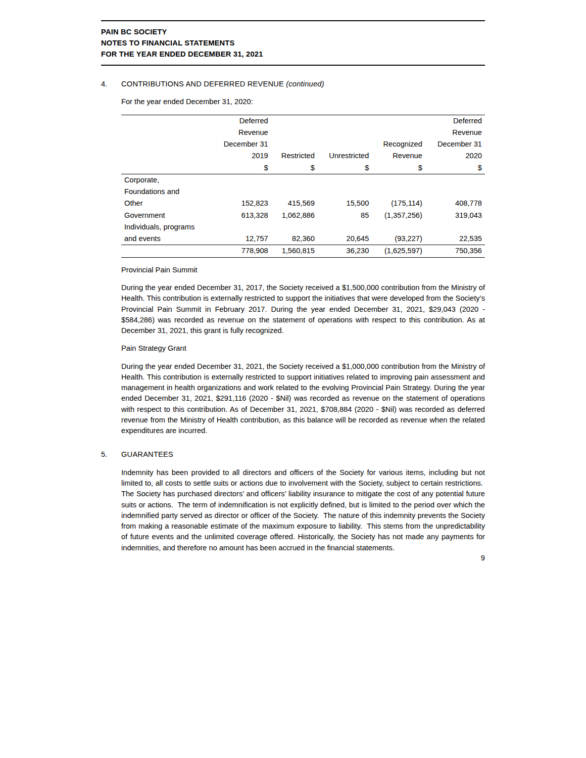PAIN BC SOCIETY NOTES TO FINANCIAL STATEMENTS FOR THE YEAR ENDED DECEMBER 31, 2021
4.
CONTRIBUTIONS AND DEFERRED REVENUE (continued)
For the year ended December 31, 2020:
| | Deferred | | | | Deferred |
| --- | --- | --- | --- | --- | --- |
| | Revenue | | | | Revenue |
| | December 31 | | | Recognized | December 31 |
| | 2019 | Restricted | Unrestricted | Revenue | 2020 |
| | $ | $ | $ | $ | $ |
| Corporate, | | | | | |
| Foundations and | | | | | |
| Other | 152,823 | 415,569 | 15,500 | (175,114) | 408,778 |
| Government | 613,328 | 1,062,886 | 85 | (1,357,256) | 319,043 |
| Individuals, programs | | | | | |
| and events | 12,757 | 82,360 | 20,645 | (93,227) | 22,535 |
| | 778,908 | 1,560,815 | 36,230 | (1,625,597) | 750,356 |
Provincial Pain Summit
During the year ended December 31, 2017, the Society received a $1,500,000 contribution from the Ministry of Health. This contribution is externally restricted to support the initiatives that were developed from the Society’s Provincial Pain Summit in February 2017. During the year ended December 31, 2021, $29,043 (2020 - $584,286) was recorded as revenue on the statement of operations with respect to this contribution. As at December 31, 2021, this grant is fully recognized.
Pain Strategy Grant
During the year ended December 31, 2021, the Society received a $1,000,000 contribution from the Ministry of Health. This contribution is externally restricted to support initiatives related to improving pain assessment and management in health organizations and work related to the evolving Provincial Pain Strategy. During the year ended December 31, 2021, $291,116 (2020 - $Nil) was recorded as revenue on the statement of operations with respect to this contribution. As of December 31, 2021, $708,884 (2020 - $Nil) was recorded as deferred revenue from the Ministry of Health contribution, as this balance will be recorded as revenue when the related expenditures are incurred.
5.
GUARANTEES
Indemnity has been provided to all directors and officers of the Society for various items, including but not limited to, all costs to settle suits or actions due to involvement with the Society, subject to certain restrictions. The Society has purchased directors’ and officers’ liability insurance to mitigate the cost of any potential future suits or actions. The term of indemnification is not explicitly defined, but is limited to the period over which the indemnified party served as director or officer of the Society. The nature of this indemnity prevents the Society from making a reasonable estimate of the maximum exposure to liability. This stems from the unpredictability of future events and the unlimited coverage offered. Historically, the Society has not made any payments for indemnities, and therefore no amount has been accrued in the financial statements.
9